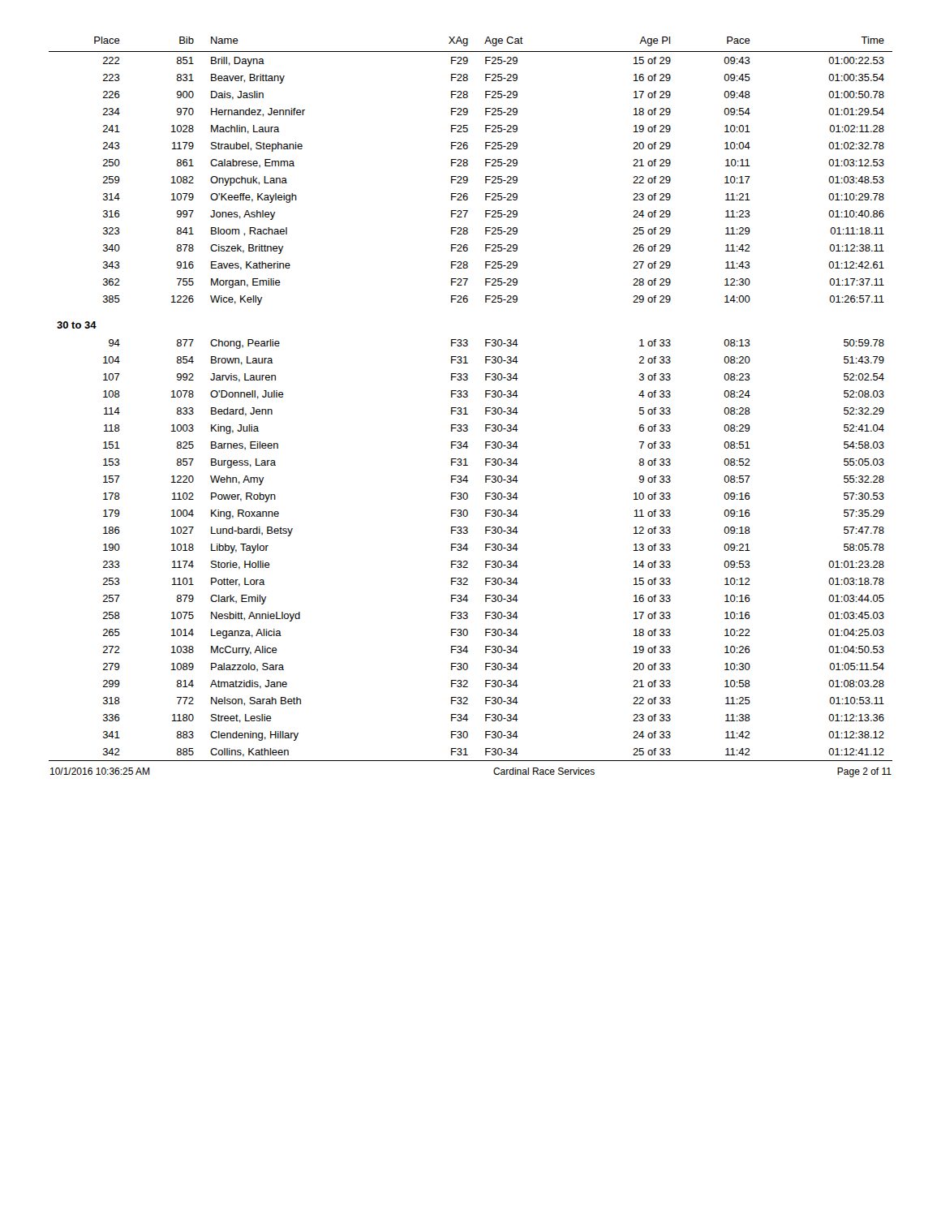| Place | Bib | Name | XAg | Age Cat | Age Pl | Pace | Time |
| --- | --- | --- | --- | --- | --- | --- | --- |
| 222 | 851 | Brill, Dayna | F29 | F25-29 | 15 of 29 | 09:43 | 01:00:22.53 |
| 223 | 831 | Beaver, Brittany | F28 | F25-29 | 16 of 29 | 09:45 | 01:00:35.54 |
| 226 | 900 | Dais, Jaslin | F28 | F25-29 | 17 of 29 | 09:48 | 01:00:50.78 |
| 234 | 970 | Hernandez, Jennifer | F29 | F25-29 | 18 of 29 | 09:54 | 01:01:29.54 |
| 241 | 1028 | Machlin, Laura | F25 | F25-29 | 19 of 29 | 10:01 | 01:02:11.28 |
| 243 | 1179 | Straubel, Stephanie | F26 | F25-29 | 20 of 29 | 10:04 | 01:02:32.78 |
| 250 | 861 | Calabrese, Emma | F28 | F25-29 | 21 of 29 | 10:11 | 01:03:12.53 |
| 259 | 1082 | Onypchuk, Lana | F29 | F25-29 | 22 of 29 | 10:17 | 01:03:48.53 |
| 314 | 1079 | O'Keeffe, Kayleigh | F26 | F25-29 | 23 of 29 | 11:21 | 01:10:29.78 |
| 316 | 997 | Jones, Ashley | F27 | F25-29 | 24 of 29 | 11:23 | 01:10:40.86 |
| 323 | 841 | Bloom , Rachael | F28 | F25-29 | 25 of 29 | 11:29 | 01:11:18.11 |
| 340 | 878 | Ciszek, Brittney | F26 | F25-29 | 26 of 29 | 11:42 | 01:12:38.11 |
| 343 | 916 | Eaves, Katherine | F28 | F25-29 | 27 of 29 | 11:43 | 01:12:42.61 |
| 362 | 755 | Morgan, Emilie | F27 | F25-29 | 28 of 29 | 12:30 | 01:17:37.11 |
| 385 | 1226 | Wice, Kelly | F26 | F25-29 | 29 of 29 | 14:00 | 01:26:57.11 |
| 30 to 34 |
| 94 | 877 | Chong, Pearlie | F33 | F30-34 | 1 of 33 | 08:13 | 50:59.78 |
| 104 | 854 | Brown, Laura | F31 | F30-34 | 2 of 33 | 08:20 | 51:43.79 |
| 107 | 992 | Jarvis, Lauren | F33 | F30-34 | 3 of 33 | 08:23 | 52:02.54 |
| 108 | 1078 | O'Donnell, Julie | F33 | F30-34 | 4 of 33 | 08:24 | 52:08.03 |
| 114 | 833 | Bedard, Jenn | F31 | F30-34 | 5 of 33 | 08:28 | 52:32.29 |
| 118 | 1003 | King, Julia | F33 | F30-34 | 6 of 33 | 08:29 | 52:41.04 |
| 151 | 825 | Barnes, Eileen | F34 | F30-34 | 7 of 33 | 08:51 | 54:58.03 |
| 153 | 857 | Burgess, Lara | F31 | F30-34 | 8 of 33 | 08:52 | 55:05.03 |
| 157 | 1220 | Wehn, Amy | F34 | F30-34 | 9 of 33 | 08:57 | 55:32.28 |
| 178 | 1102 | Power, Robyn | F30 | F30-34 | 10 of 33 | 09:16 | 57:30.53 |
| 179 | 1004 | King, Roxanne | F30 | F30-34 | 11 of 33 | 09:16 | 57:35.29 |
| 186 | 1027 | Lund-bardi, Betsy | F33 | F30-34 | 12 of 33 | 09:18 | 57:47.78 |
| 190 | 1018 | Libby, Taylor | F34 | F30-34 | 13 of 33 | 09:21 | 58:05.78 |
| 233 | 1174 | Storie, Hollie | F32 | F30-34 | 14 of 33 | 09:53 | 01:01:23.28 |
| 253 | 1101 | Potter, Lora | F32 | F30-34 | 15 of 33 | 10:12 | 01:03:18.78 |
| 257 | 879 | Clark, Emily | F34 | F30-34 | 16 of 33 | 10:16 | 01:03:44.05 |
| 258 | 1075 | Nesbitt, AnnieLloyd | F33 | F30-34 | 17 of 33 | 10:16 | 01:03:45.03 |
| 265 | 1014 | Leganza, Alicia | F30 | F30-34 | 18 of 33 | 10:22 | 01:04:25.03 |
| 272 | 1038 | McCurry, Alice | F34 | F30-34 | 19 of 33 | 10:26 | 01:04:50.53 |
| 279 | 1089 | Palazzolo, Sara | F30 | F30-34 | 20 of 33 | 10:30 | 01:05:11.54 |
| 299 | 814 | Atmatzidis, Jane | F32 | F30-34 | 21 of 33 | 10:58 | 01:08:03.28 |
| 318 | 772 | Nelson, Sarah Beth | F32 | F30-34 | 22 of 33 | 11:25 | 01:10:53.11 |
| 336 | 1180 | Street, Leslie | F34 | F30-34 | 23 of 33 | 11:38 | 01:12:13.36 |
| 341 | 883 | Clendening, Hillary | F30 | F30-34 | 24 of 33 | 11:42 | 01:12:38.12 |
| 342 | 885 | Collins, Kathleen | F31 | F30-34 | 25 of 33 | 11:42 | 01:12:41.12 |
| 10/1/2016 10:36:25 AM | Cardinal Race Services | Page 2 of 11 |